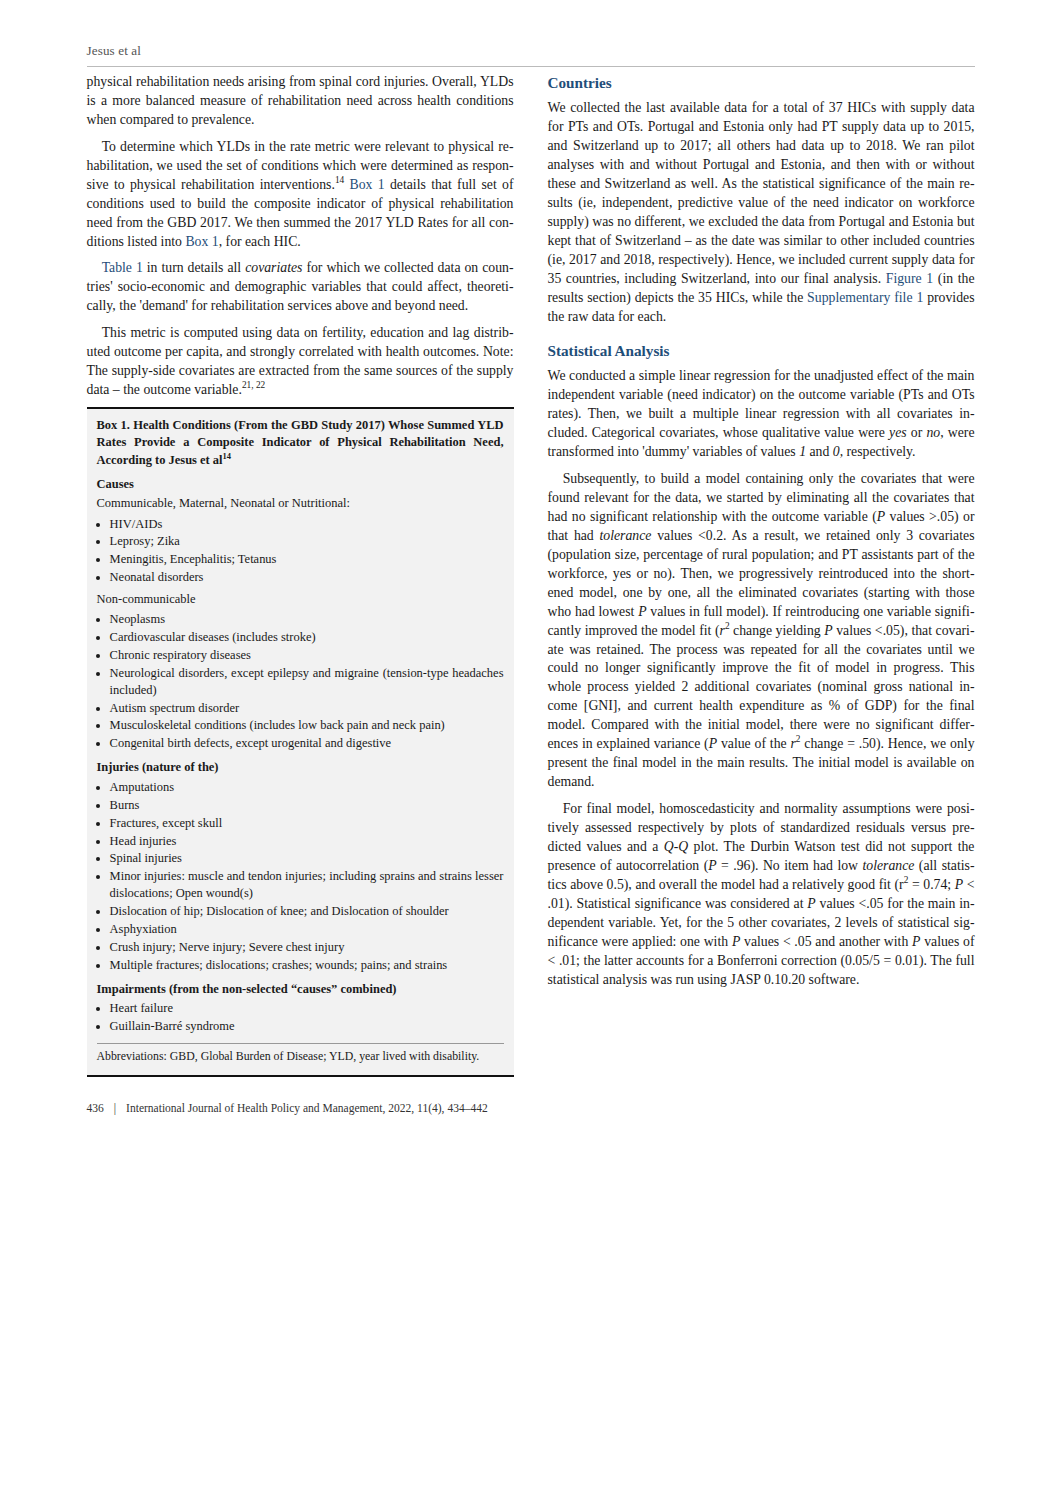Jesus et al
physical rehabilitation needs arising from spinal cord injuries. Overall, YLDs is a more balanced measure of rehabilitation need across health conditions when compared to prevalence.
To determine which YLDs in the rate metric were relevant to physical rehabilitation, we used the set of conditions which were determined as responsive to physical rehabilitation interventions.14 Box 1 details that full set of conditions used to build the composite indicator of physical rehabilitation need from the GBD 2017. We then summed the 2017 YLD Rates for all conditions listed into Box 1, for each HIC.
Table 1 in turn details all covariates for which we collected data on countries' socio-economic and demographic variables that could affect, theoretically, the 'demand' for rehabilitation services above and beyond need.
This metric is computed using data on fertility, education and lag distributed outcome per capita, and strongly correlated with health outcomes. Note: The supply-side covariates are extracted from the same sources of the supply data – the outcome variable.21, 22
Box 1. Health Conditions (From the GBD Study 2017) Whose Summed YLD Rates Provide a Composite Indicator of Physical Rehabilitation Need, According to Jesus et al14
Causes
Communicable, Maternal, Neonatal or Nutritional:
HIV/AIDs
Leprosy; Zika
Meningitis, Encephalitis; Tetanus
Neonatal disorders
Non-communicable
Neoplasms
Cardiovascular diseases (includes stroke)
Chronic respiratory diseases
Neurological disorders, except epilepsy and migraine (tension-type headaches included)
Autism spectrum disorder
Musculoskeletal conditions (includes low back pain and neck pain)
Congenital birth defects, except urogenital and digestive
Injuries (nature of the)
Amputations
Burns
Fractures, except skull
Head injuries
Spinal injuries
Minor injuries: muscle and tendon injuries; including sprains and strains lesser dislocations; Open wound(s)
Dislocation of hip; Dislocation of knee; and Dislocation of shoulder
Asphyxiation
Crush injury; Nerve injury; Severe chest injury
Multiple fractures; dislocations; crashes; wounds; pains; and strains
Impairments (from the non-selected “causes” combined)
Heart failure
Guillain-Barré syndrome
Abbreviations: GBD, Global Burden of Disease; YLD, year lived with disability.
Countries
We collected the last available data for a total of 37 HICs with supply data for PTs and OTs. Portugal and Estonia only had PT supply data up to 2015, and Switzerland up to 2017; all others had data up to 2018. We ran pilot analyses with and without Portugal and Estonia, and then with or without these and Switzerland as well. As the statistical significance of the main results (ie, independent, predictive value of the need indicator on workforce supply) was no different, we excluded the data from Portugal and Estonia but kept that of Switzerland – as the date was similar to other included countries (ie, 2017 and 2018, respectively). Hence, we included current supply data for 35 countries, including Switzerland, into our final analysis. Figure 1 (in the results section) depicts the 35 HICs, while the Supplementary file 1 provides the raw data for each.
Statistical Analysis
We conducted a simple linear regression for the unadjusted effect of the main independent variable (need indicator) on the outcome variable (PTs and OTs rates). Then, we built a multiple linear regression with all covariates included. Categorical covariates, whose qualitative value were yes or no, were transformed into 'dummy' variables of values 1 and 0, respectively.
Subsequently, to build a model containing only the covariates that were found relevant for the data, we started by eliminating all the covariates that had no significant relationship with the outcome variable (P values >.05) or that had tolerance values <0.2. As a result, we retained only 3 covariates (population size, percentage of rural population; and PT assistants part of the workforce, yes or no). Then, we progressively reintroduced into the shortened model, one by one, all the eliminated covariates (starting with those who had lowest P values in full model). If reintroducing one variable significantly improved the model fit (r2 change yielding P values <.05), that covariate was retained. The process was repeated for all the covariates until we could no longer significantly improve the fit of model in progress. This whole process yielded 2 additional covariates (nominal gross national income [GNI], and current health expenditure as % of GDP) for the final model. Compared with the initial model, there were no significant differences in explained variance (P value of the r2 change = .50). Hence, we only present the final model in the main results. The initial model is available on demand.
For final model, homoscedasticity and normality assumptions were positively assessed respectively by plots of standardized residuals versus predicted values and a Q-Q plot. The Durbin Watson test did not support the presence of autocorrelation (P = .96). No item had low tolerance (all statistics above 0.5), and overall the model had a relatively good fit (r2 = 0.74; P < .01). Statistical significance was considered at P values <.05 for the main independent variable. Yet, for the 5 other covariates, 2 levels of statistical significance were applied: one with P values < .05 and another with P values of < .01; the latter accounts for a Bonferroni correction (0.05/5 = 0.01). The full statistical analysis was run using JASP 0.10.20 software.
436 | International Journal of Health Policy and Management, 2022, 11(4), 434–442